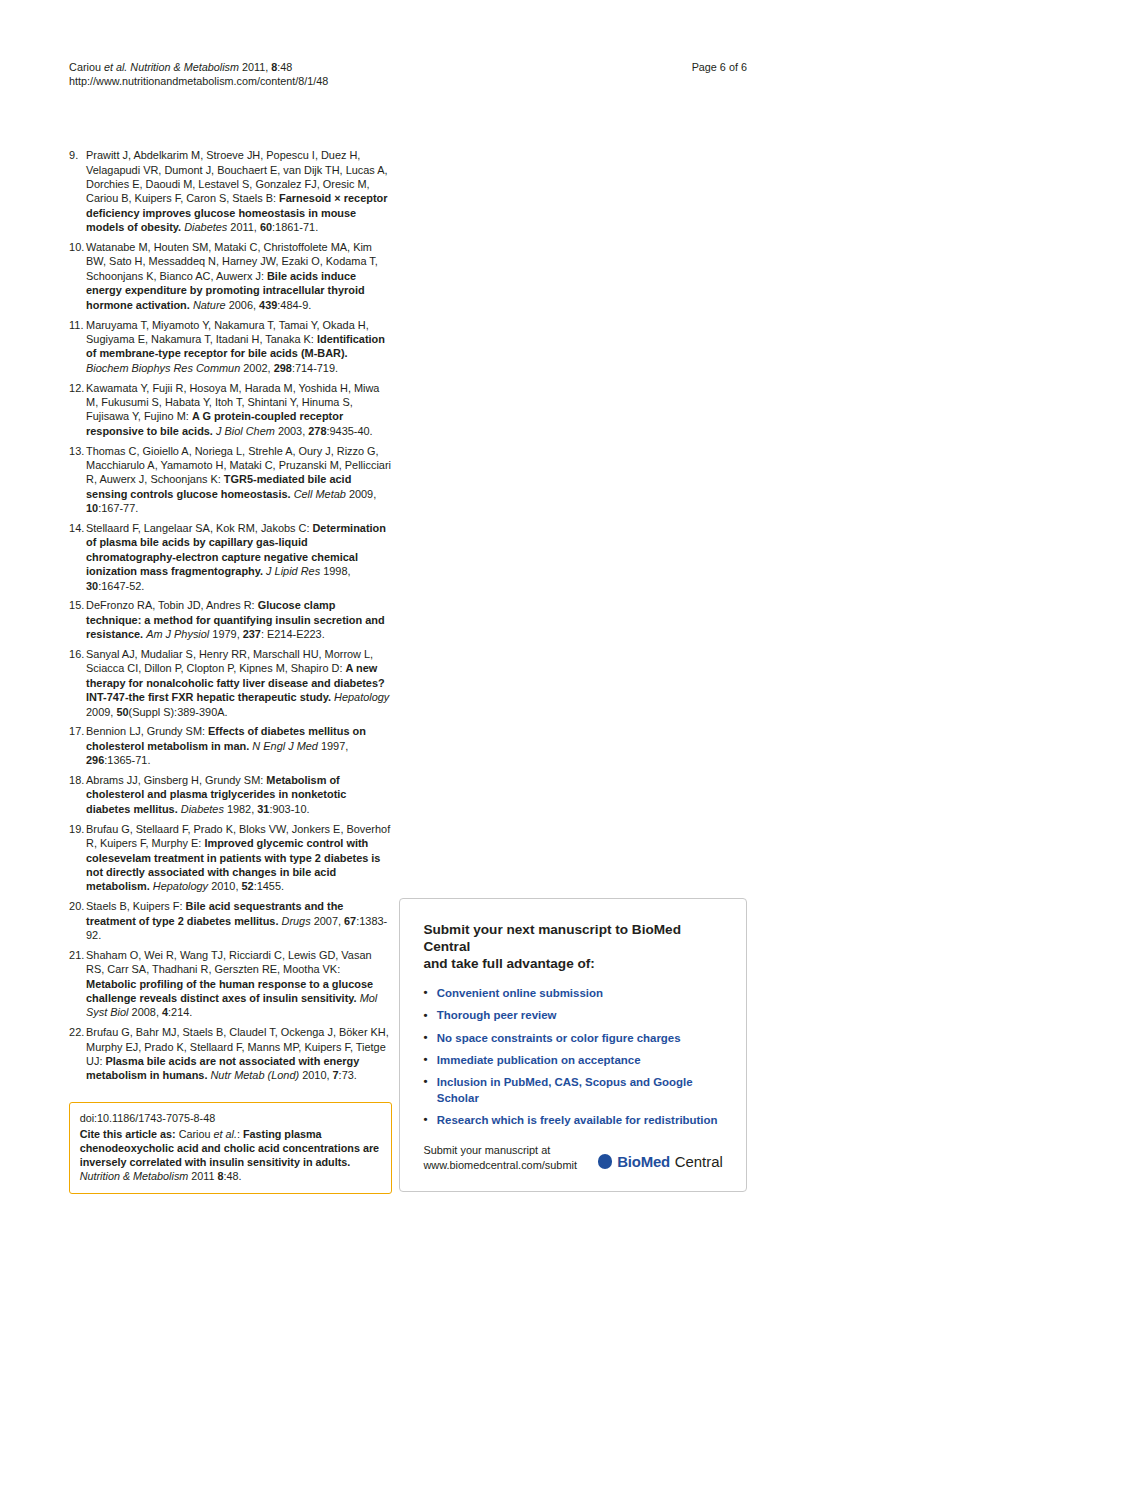Cariou et al. Nutrition & Metabolism 2011, 8:48
http://www.nutritionandmetabolism.com/content/8/1/48
Page 6 of 6
Prawitt J, Abdelkarim M, Stroeve JH, Popescu I, Duez H, Velagapudi VR, Dumont J, Bouchaert E, van Dijk TH, Lucas A, Dorchies E, Daoudi M, Lestavel S, Gonzalez FJ, Oresic M, Cariou B, Kuipers F, Caron S, Staels B: Farnesoid × receptor deficiency improves glucose homeostasis in mouse models of obesity. Diabetes 2011, 60:1861-71.
Watanabe M, Houten SM, Mataki C, Christoffolete MA, Kim BW, Sato H, Messaddeq N, Harney JW, Ezaki O, Kodama T, Schoonjans K, Bianco AC, Auwerx J: Bile acids induce energy expenditure by promoting intracellular thyroid hormone activation. Nature 2006, 439:484-9.
Maruyama T, Miyamoto Y, Nakamura T, Tamai Y, Okada H, Sugiyama E, Nakamura T, Itadani H, Tanaka K: Identification of membrane-type receptor for bile acids (M-BAR). Biochem Biophys Res Commun 2002, 298:714-719.
Kawamata Y, Fujii R, Hosoya M, Harada M, Yoshida H, Miwa M, Fukusumi S, Habata Y, Itoh T, Shintani Y, Hinuma S, Fujisawa Y, Fujino M: A G protein-coupled receptor responsive to bile acids. J Biol Chem 2003, 278:9435-40.
Thomas C, Gioiello A, Noriega L, Strehle A, Oury J, Rizzo G, Macchiarulo A, Yamamoto H, Mataki C, Pruzanski M, Pellicciari R, Auwerx J, Schoonjans K: TGR5-mediated bile acid sensing controls glucose homeostasis. Cell Metab 2009, 10:167-77.
Stellaard F, Langelaar SA, Kok RM, Jakobs C: Determination of plasma bile acids by capillary gas-liquid chromatography-electron capture negative chemical ionization mass fragmentography. J Lipid Res 1998, 30:1647-52.
DeFronzo RA, Tobin JD, Andres R: Glucose clamp technique: a method for quantifying insulin secretion and resistance. Am J Physiol 1979, 237: E214-E223.
Sanyal AJ, Mudaliar S, Henry RR, Marschall HU, Morrow L, Sciacca CI, Dillon P, Clopton P, Kipnes M, Shapiro D: A new therapy for nonalcoholic fatty liver disease and diabetes? INT-747-the first FXR hepatic therapeutic study. Hepatology 2009, 50(Suppl S):389-390A.
Bennion LJ, Grundy SM: Effects of diabetes mellitus on cholesterol metabolism in man. N Engl J Med 1997, 296:1365-71.
Abrams JJ, Ginsberg H, Grundy SM: Metabolism of cholesterol and plasma triglycerides in nonketotic diabetes mellitus. Diabetes 1982, 31:903-10.
Brufau G, Stellaard F, Prado K, Bloks VW, Jonkers E, Boverhof R, Kuipers F, Murphy E: Improved glycemic control with colesevelam treatment in patients with type 2 diabetes is not directly associated with changes in bile acid metabolism. Hepatology 2010, 52:1455.
Staels B, Kuipers F: Bile acid sequestrants and the treatment of type 2 diabetes mellitus. Drugs 2007, 67:1383-92.
Shaham O, Wei R, Wang TJ, Ricciardi C, Lewis GD, Vasan RS, Carr SA, Thadhani R, Gerszten RE, Mootha VK: Metabolic profiling of the human response to a glucose challenge reveals distinct axes of insulin sensitivity. Mol Syst Biol 2008, 4:214.
Brufau G, Bahr MJ, Staels B, Claudel T, Ockenga J, Böker KH, Murphy EJ, Prado K, Stellaard F, Manns MP, Kuipers F, Tietge UJ: Plasma bile acids are not associated with energy metabolism in humans. Nutr Metab (Lond) 2010, 7:73.
doi:10.1186/1743-7075-8-48
Cite this article as: Cariou et al.: Fasting plasma chenodeoxycholic acid and cholic acid concentrations are inversely correlated with insulin sensitivity in adults. Nutrition & Metabolism 2011 8:48.
Submit your next manuscript to BioMed Central
and take full advantage of:
Convenient online submission
Thorough peer review
No space constraints or color figure charges
Immediate publication on acceptance
Inclusion in PubMed, CAS, Scopus and Google Scholar
Research which is freely available for redistribution
Submit your manuscript at
www.biomedcentral.com/submit
BioMed Central